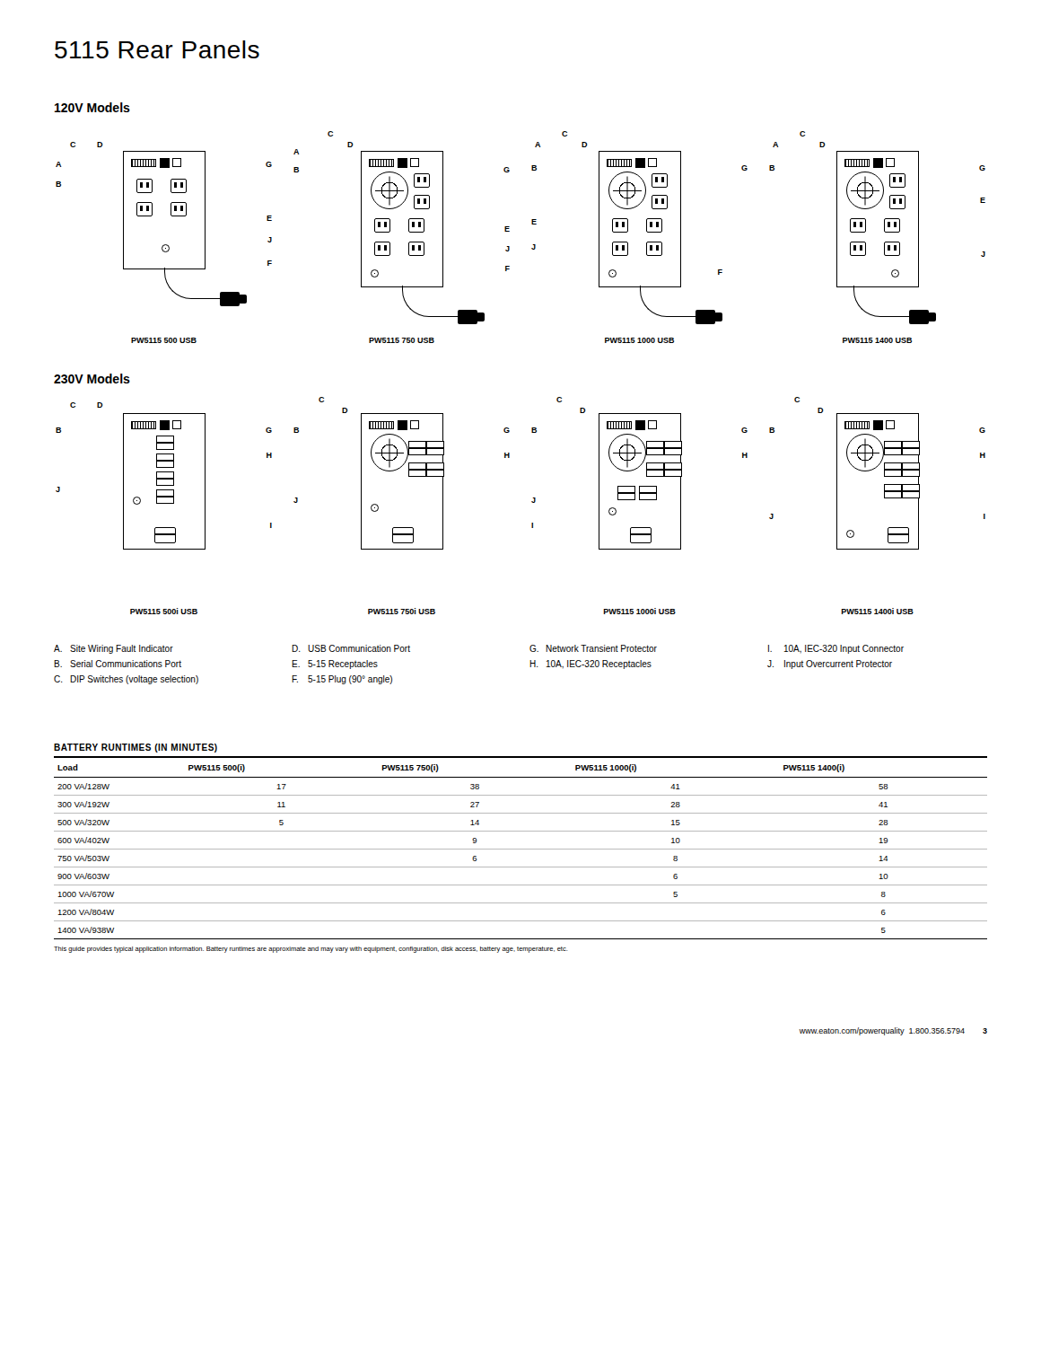5115 Rear Panels
120V Models
C D A B G E J F
PW5115 500 USB
C D A B G E J F
PW5115 750 USB
A C D B G E J F
PW5115 1000 USB
A C D B G E J
PW5115 1400 USB
230V Models
C D B G H J I
PW5115 500i USB
C D B G H J
PW5115 750i USB
C D B G H J I
PW5115 1000i USB
C D B G H J I
PW5115 1400i USB
A. Site Wiring Fault Indicator
B. Serial Communications Port
C. DIP Switches (voltage selection)
D. USB Communication Port
E. 5-15 Receptacles
F. 5-15 Plug (90° angle)
G. Network Transient Protector
H. 10A, IEC-320 Receptacles
I. 10A, IEC-320 Input Connector
J. Input Overcurrent Protector
BATTERY RUNTIMES (IN MINUTES)
| Load | PW5115 500(i) | PW5115 750(i) | PW5115 1000(i) | PW5115 1400(i) |
| --- | --- | --- | --- | --- |
| 200 VA/128W | 17 | 38 | 41 | 58 |
| 300 VA/192W | 11 | 27 | 28 | 41 |
| 500 VA/320W | 5 | 14 | 15 | 28 |
| 600 VA/402W | | 9 | 10 | 19 |
| 750 VA/503W | | 6 | 8 | 14 |
| 900 VA/603W | | | 6 | 10 |
| 1000 VA/670W | | | 5 | 8 |
| 1200 VA/804W | | | | 6 |
| 1400 VA/938W | | | | 5 |
This guide provides typical application information. Battery runtimes are approximate and may vary with equipment, configuration, disk access, battery age, temperature, etc.
www.eaton.com/powerquality 1.800.356.57943